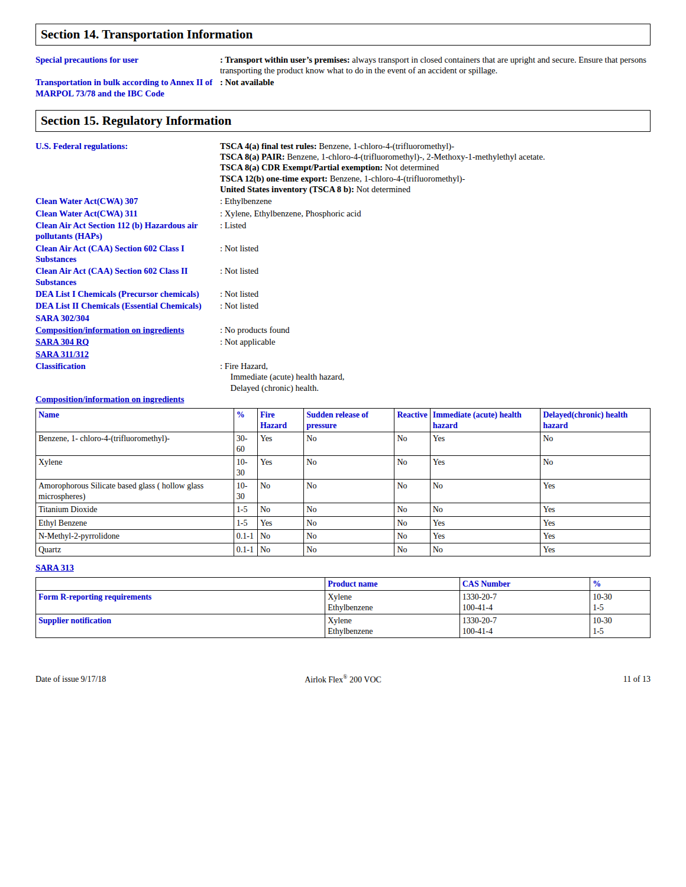Section 14. Transportation Information
| Special precautions for user | : Transport within user’s premises: always transport in closed containers that are upright and secure. Ensure that persons transporting the product know what to do in the event of an accident or spillage. |
| Transportation in bulk according to Annex II of MARPOL 73/78 and the IBC Code | : Not available |
Section 15. Regulatory Information
| U.S. Federal regulations: | TSCA 4(a) final test rules: Benzene, 1-chloro-4-(trifluoromethyl)- TSCA 8(a) PAIR: Benzene, 1-chloro-4-(trifluoromethyl)-, 2-Methoxy-1-methylethyl acetate. TSCA 8(a) CDR Exempt/Partial exemption: Not determined TSCA 12(b) one-time export: Benzene, 1-chloro-4-(trifluoromethyl)- United States inventory (TSCA 8 b): Not determined |
| Clean Water Act(CWA) 307 | : Ethylbenzene |
| Clean Water Act(CWA) 311 | : Xylene, Ethylbenzene, Phosphoric acid |
| Clean Air Act Section 112 (b) Hazardous air pollutants (HAPs) | : Listed |
| Clean Air Act (CAA) Section 602 Class I Substances | : Not listed |
| Clean Air Act (CAA) Section 602 Class II Substances | : Not listed |
| DEA List I Chemicals (Precursor chemicals) | : Not listed |
| DEA List II Chemicals (Essential Chemicals) | : Not listed |
| SARA 302/304 | |
| Composition/information on ingredients | : No products found |
| SARA 304 RQ | : Not applicable |
| SARA 311/312 | |
| Classification | : Fire Hazard, Immediate (acute) health hazard, Delayed (chronic) health. |
Composition/information on ingredients
| Name | % | Fire Hazard | Sudden release of pressure | Reactive | Immediate (acute) health hazard | Delayed(chronic) health hazard |
| --- | --- | --- | --- | --- | --- | --- |
| Benzene, 1- chloro-4-(trifluoromethyl)- | 30-60 | Yes | No | No | Yes | No |
| Xylene | 10-30 | Yes | No | No | Yes | No |
| Amorophorous Silicate based glass ( hollow glass microspheres) | 10-30 | No | No | No | No | Yes |
| Titanium Dioxide | 1-5 | No | No | No | No | Yes |
| Ethyl Benzene | 1-5 | Yes | No | No | Yes | Yes |
| N-Methyl-2-pyrrolidone | 0.1-1 | No | No | No | Yes | Yes |
| Quartz | 0.1-1 | No | No | No | No | Yes |
SARA 313
| | Product name | CAS Number | % |
| --- | --- | --- | --- |
| Form R-reporting requirements | Xylene Ethylbenzene | 1330-20-7 100-41-4 | 10-30 1-5 |
| Supplier notification | Xylene Ethylbenzene | 1330-20-7 100-41-4 | 10-30 1-5 |
| Date of issue 9/17/18 | Airlok Flex ® 200 VOC | 11 of 13 |